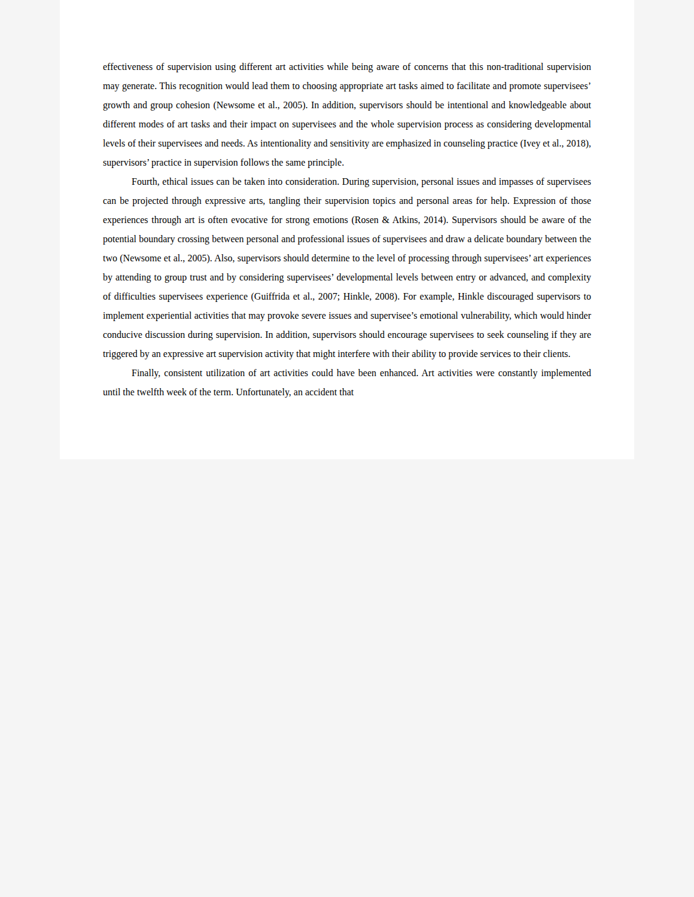effectiveness of supervision using different art activities while being aware of concerns that this non-traditional supervision may generate. This recognition would lead them to choosing appropriate art tasks aimed to facilitate and promote supervisees’ growth and group cohesion (Newsome et al., 2005). In addition, supervisors should be intentional and knowledgeable about different modes of art tasks and their impact on supervisees and the whole supervision process as considering developmental levels of their supervisees and needs. As intentionality and sensitivity are emphasized in counseling practice (Ivey et al., 2018), supervisors’ practice in supervision follows the same principle.
Fourth, ethical issues can be taken into consideration. During supervision, personal issues and impasses of supervisees can be projected through expressive arts, tangling their supervision topics and personal areas for help. Expression of those experiences through art is often evocative for strong emotions (Rosen & Atkins, 2014). Supervisors should be aware of the potential boundary crossing between personal and professional issues of supervisees and draw a delicate boundary between the two (Newsome et al., 2005). Also, supervisors should determine to the level of processing through supervisees’ art experiences by attending to group trust and by considering supervisees’ developmental levels between entry or advanced, and complexity of difficulties supervisees experience (Guiffrida et al., 2007; Hinkle, 2008). For example, Hinkle discouraged supervisors to implement experiential activities that may provoke severe issues and supervisee’s emotional vulnerability, which would hinder conducive discussion during supervision. In addition, supervisors should encourage supervisees to seek counseling if they are triggered by an expressive art supervision activity that might interfere with their ability to provide services to their clients.
Finally, consistent utilization of art activities could have been enhanced. Art activities were constantly implemented until the twelfth week of the term. Unfortunately, an accident that